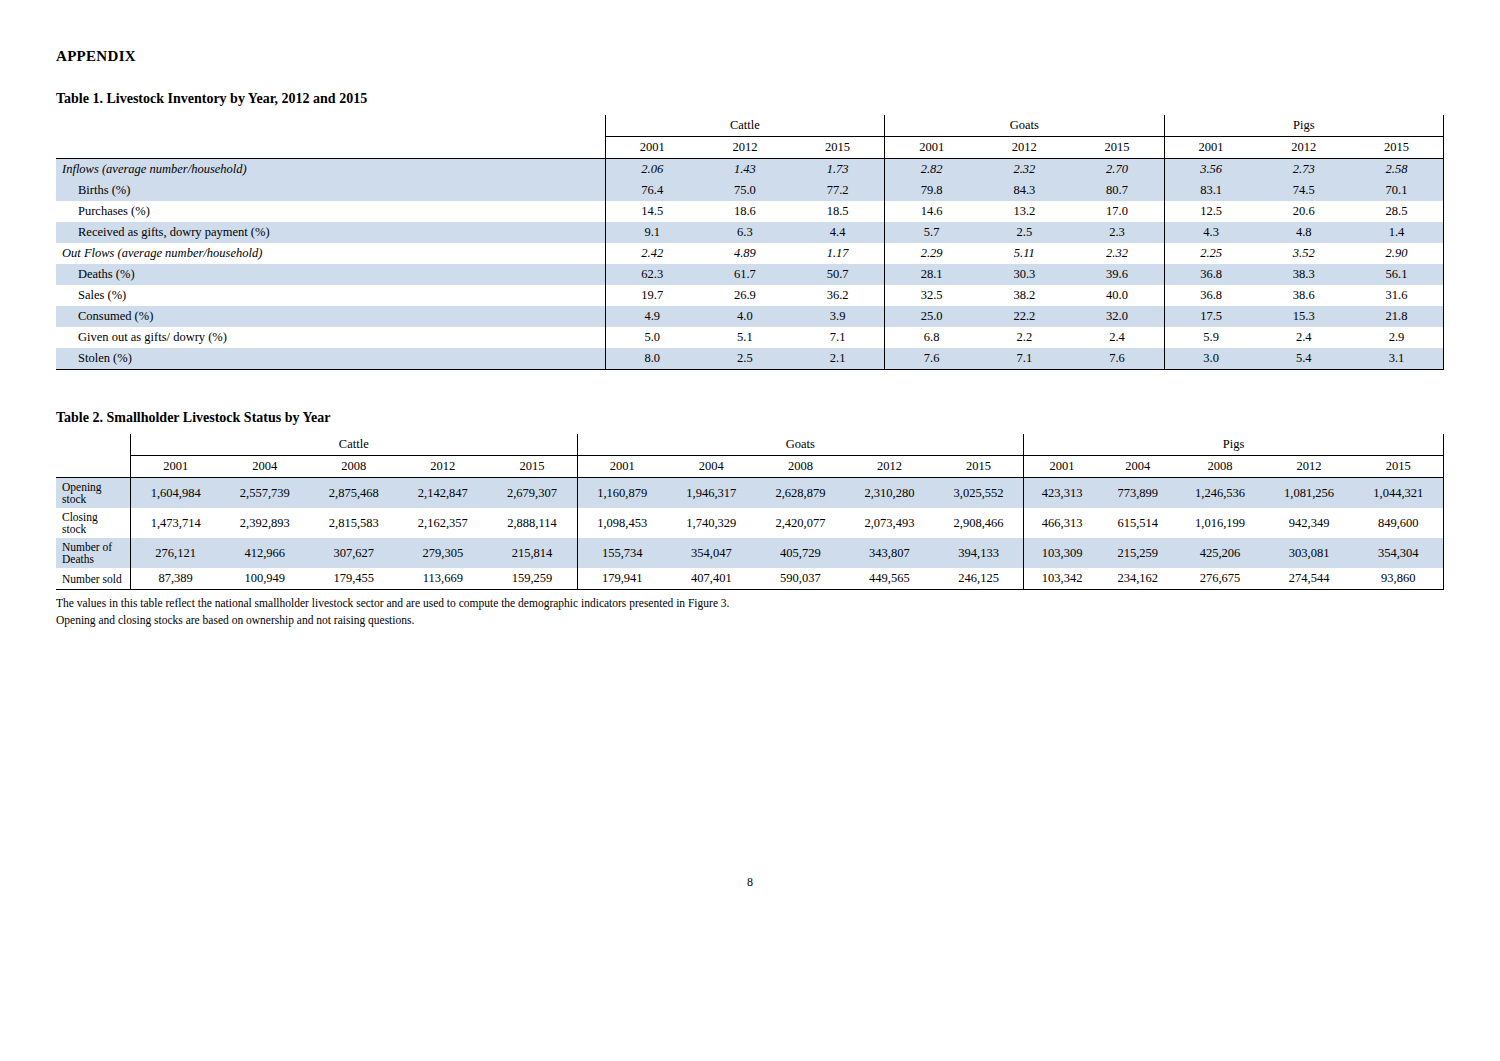APPENDIX
Table 1. Livestock Inventory by Year, 2012 and 2015
| | Cattle | Goats | Pigs |
| --- | --- | --- | --- |
| | 2001 | 2012 | 2015 | 2001 | 2012 | 2015 | 2001 | 2012 | 2015 |
| Inflows (average number/household) | 2.06 | 1.43 | 1.73 | 2.82 | 2.32 | 2.70 | 3.56 | 2.73 | 2.58 |
| Births (%) | 76.4 | 75.0 | 77.2 | 79.8 | 84.3 | 80.7 | 83.1 | 74.5 | 70.1 |
| Purchases (%) | 14.5 | 18.6 | 18.5 | 14.6 | 13.2 | 17.0 | 12.5 | 20.6 | 28.5 |
| Received as gifts, dowry payment (%) | 9.1 | 6.3 | 4.4 | 5.7 | 2.5 | 2.3 | 4.3 | 4.8 | 1.4 |
| Out Flows (average number/household) | 2.42 | 4.89 | 1.17 | 2.29 | 5.11 | 2.32 | 2.25 | 3.52 | 2.90 |
| Deaths (%) | 62.3 | 61.7 | 50.7 | 28.1 | 30.3 | 39.6 | 36.8 | 38.3 | 56.1 |
| Sales (%) | 19.7 | 26.9 | 36.2 | 32.5 | 38.2 | 40.0 | 36.8 | 38.6 | 31.6 |
| Consumed (%) | 4.9 | 4.0 | 3.9 | 25.0 | 22.2 | 32.0 | 17.5 | 15.3 | 21.8 |
| Given out as gifts/ dowry (%) | 5.0 | 5.1 | 7.1 | 6.8 | 2.2 | 2.4 | 5.9 | 2.4 | 2.9 |
| Stolen (%) | 8.0 | 2.5 | 2.1 | 7.6 | 7.1 | 7.6 | 3.0 | 5.4 | 3.1 |
Table 2. Smallholder Livestock Status by Year
| | Cattle | Goats | Pigs |
| --- | --- | --- | --- |
| | 2001 | 2004 | 2008 | 2012 | 2015 | 2001 | 2004 | 2008 | 2012 | 2015 | 2001 | 2004 | 2008 | 2012 | 2015 |
| Opening stock | 1,604,984 | 2,557,739 | 2,875,468 | 2,142,847 | 2,679,307 | 1,160,879 | 1,946,317 | 2,628,879 | 2,310,280 | 3,025,552 | 423,313 | 773,899 | 1,246,536 | 1,081,256 | 1,044,321 |
| Closing stock | 1,473,714 | 2,392,893 | 2,815,583 | 2,162,357 | 2,888,114 | 1,098,453 | 1,740,329 | 2,420,077 | 2,073,493 | 2,908,466 | 466,313 | 615,514 | 1,016,199 | 942,349 | 849,600 |
| Number of Deaths | 276,121 | 412,966 | 307,627 | 279,305 | 215,814 | 155,734 | 354,047 | 405,729 | 343,807 | 394,133 | 103,309 | 215,259 | 425,206 | 303,081 | 354,304 |
| Number sold | 87,389 | 100,949 | 179,455 | 113,669 | 159,259 | 179,941 | 407,401 | 590,037 | 449,565 | 246,125 | 103,342 | 234,162 | 276,675 | 274,544 | 93,860 |
The values in this table reflect the national smallholder livestock sector and are used to compute the demographic indicators presented in Figure 3.
Opening and closing stocks are based on ownership and not raising questions.
8